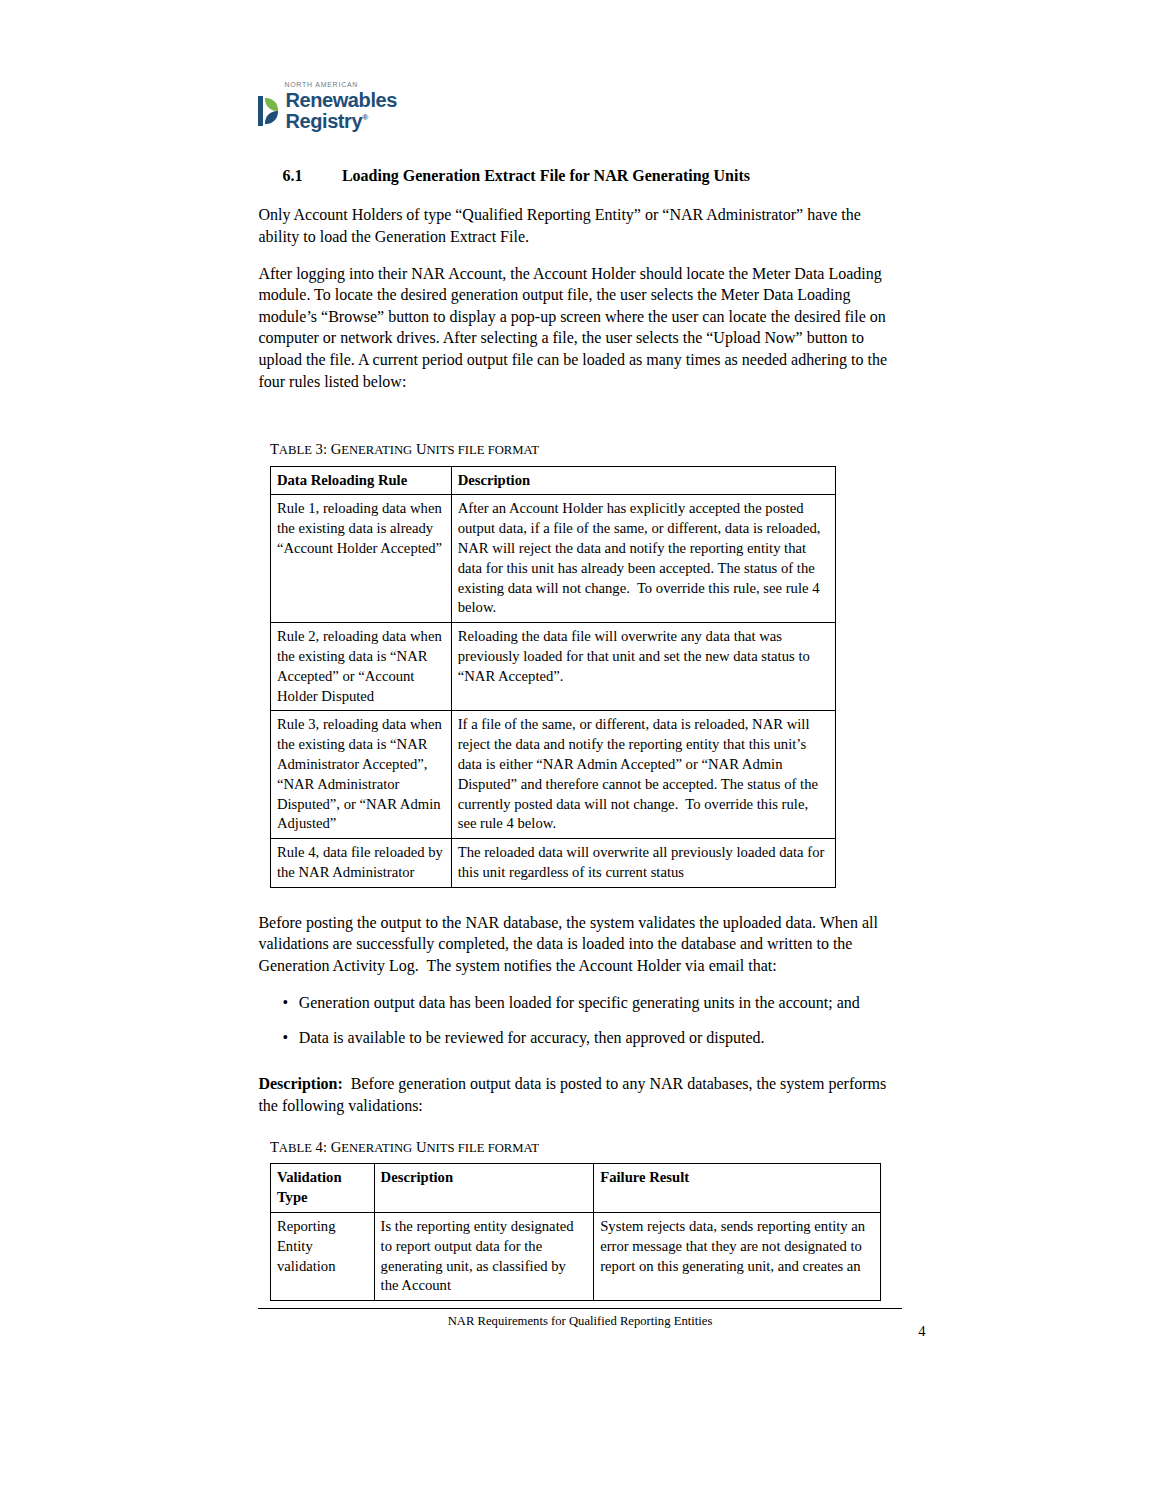NORTH AMERICAN
Renewables Registry®
6.1 Loading Generation Extract File for NAR Generating Units
Only Account Holders of type “Qualified Reporting Entity” or “NAR Administrator” have the ability to load the Generation Extract File.
After logging into their NAR Account, the Account Holder should locate the Meter Data Loading module. To locate the desired generation output file, the user selects the Meter Data Loading module’s “Browse” button to display a pop-up screen where the user can locate the desired file on computer or network drives. After selecting a file, the user selects the “Upload Now” button to upload the file. A current period output file can be loaded as many times as needed adhering to the four rules listed below:
TABLE 3: GENERATING UNITS FILE FORMAT
| Data Reloading Rule | Description |
| --- | --- |
| Rule 1, reloading data when the existing data is already “Account Holder Accepted” | After an Account Holder has explicitly accepted the posted output data, if a file of the same, or different, data is reloaded, NAR will reject the data and notify the reporting entity that data for this unit has already been accepted. The status of the existing data will not change. To override this rule, see rule 4 below. |
| Rule 2, reloading data when the existing data is “NAR Accepted” or “Account Holder Disputed | Reloading the data file will overwrite any data that was previously loaded for that unit and set the new data status to “NAR Accepted”. |
| Rule 3, reloading data when the existing data is “NAR Administrator Accepted”, “NAR Administrator Disputed”, or “NAR Admin Adjusted” | If a file of the same, or different, data is reloaded, NAR will reject the data and notify the reporting entity that this unit’s data is either “NAR Admin Accepted” or “NAR Admin Disputed” and therefore cannot be accepted. The status of the currently posted data will not change. To override this rule, see rule 4 below. |
| Rule 4, data file reloaded by the NAR Administrator | The reloaded data will overwrite all previously loaded data for this unit regardless of its current status |
Before posting the output to the NAR database, the system validates the uploaded data. When all validations are successfully completed, the data is loaded into the database and written to the Generation Activity Log. The system notifies the Account Holder via email that:
Generation output data has been loaded for specific generating units in the account; and
Data is available to be reviewed for accuracy, then approved or disputed.
Description: Before generation output data is posted to any NAR databases, the system performs the following validations:
TABLE 4: GENERATING UNITS FILE FORMAT
| Validation Type | Description | Failure Result |
| --- | --- | --- |
| Reporting Entity validation | Is the reporting entity designated to report output data for the generating unit, as classified by the Account | System rejects data, sends reporting entity an error message that they are not designated to report on this generating unit, and creates an |
NAR Requirements for Qualified Reporting Entities
4